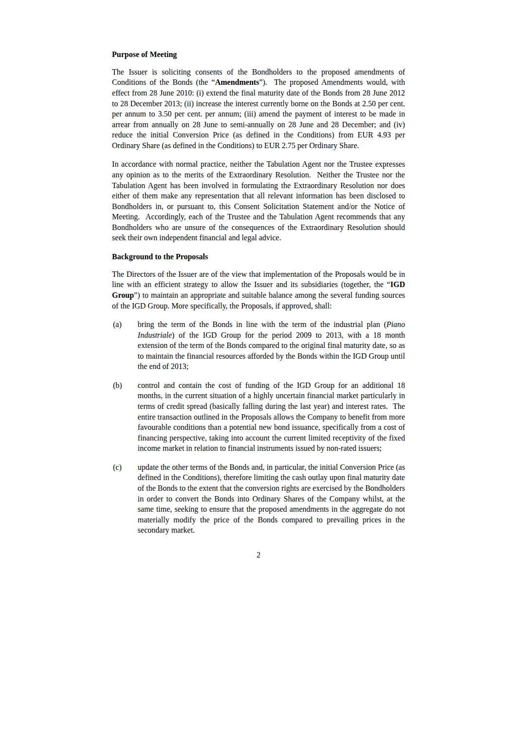Purpose of Meeting
The Issuer is soliciting consents of the Bondholders to the proposed amendments of Conditions of the Bonds (the “Amendments”). The proposed Amendments would, with effect from 28 June 2010: (i) extend the final maturity date of the Bonds from 28 June 2012 to 28 December 2013; (ii) increase the interest currently borne on the Bonds at 2.50 per cent. per annum to 3.50 per cent. per annum; (iii) amend the payment of interest to be made in arrear from annually on 28 June to semi-annually on 28 June and 28 December; and (iv) reduce the initial Conversion Price (as defined in the Conditions) from EUR 4.93 per Ordinary Share (as defined in the Conditions) to EUR 2.75 per Ordinary Share.
In accordance with normal practice, neither the Tabulation Agent nor the Trustee expresses any opinion as to the merits of the Extraordinary Resolution. Neither the Trustee nor the Tabulation Agent has been involved in formulating the Extraordinary Resolution nor does either of them make any representation that all relevant information has been disclosed to Bondholders in, or pursuant to, this Consent Solicitation Statement and/or the Notice of Meeting. Accordingly, each of the Trustee and the Tabulation Agent recommends that any Bondholders who are unsure of the consequences of the Extraordinary Resolution should seek their own independent financial and legal advice.
Background to the Proposals
The Directors of the Issuer are of the view that implementation of the Proposals would be in line with an efficient strategy to allow the Issuer and its subsidiaries (together, the “IGD Group”) to maintain an appropriate and suitable balance among the several funding sources of the IGD Group. More specifically, the Proposals, if approved, shall:
(a)
bring the term of the Bonds in line with the term of the industrial plan (Piano Industriale) of the IGD Group for the period 2009 to 2013, with a 18 month extension of the term of the Bonds compared to the original final maturity date, so as to maintain the financial resources afforded by the Bonds within the IGD Group until the end of 2013;
(b)
control and contain the cost of funding of the IGD Group for an additional 18 months, in the current situation of a highly uncertain financial market particularly in terms of credit spread (basically falling during the last year) and interest rates. The entire transaction outlined in the Proposals allows the Company to benefit from more favourable conditions than a potential new bond issuance, specifically from a cost of financing perspective, taking into account the current limited receptivity of the fixed income market in relation to financial instruments issued by non-rated issuers;
(c)
update the other terms of the Bonds and, in particular, the initial Conversion Price (as defined in the Conditions), therefore limiting the cash outlay upon final maturity date of the Bonds to the extent that the conversion rights are exercised by the Bondholders in order to convert the Bonds into Ordinary Shares of the Company whilst, at the same time, seeking to ensure that the proposed amendments in the aggregate do not materially modify the price of the Bonds compared to prevailing prices in the secondary market.
2